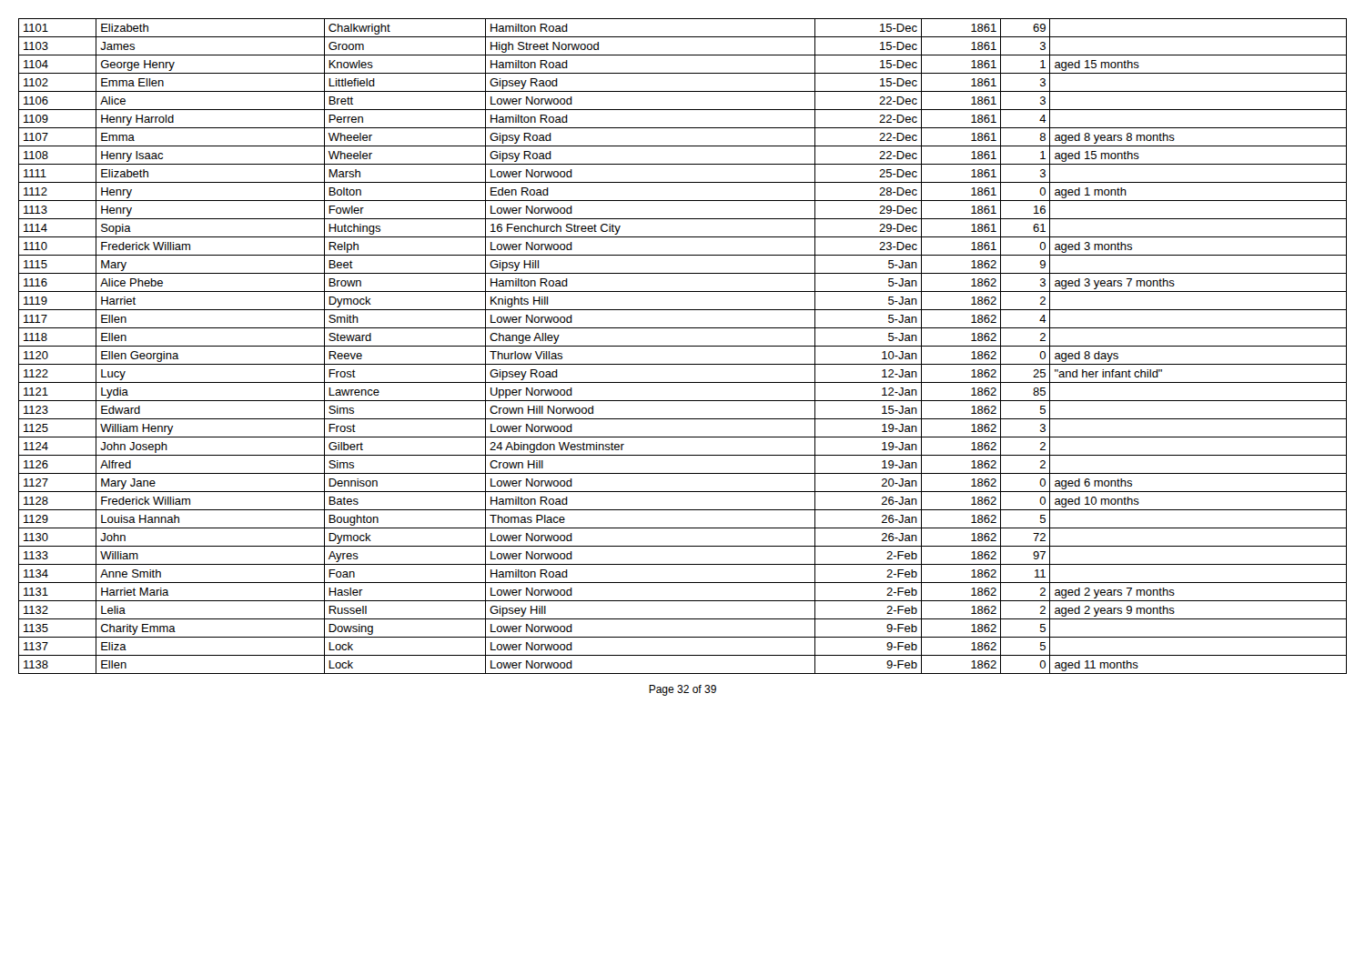| 1101 | Elizabeth | Chalkwright | Hamilton Road | 15-Dec | 1861 | 69 | |
| 1103 | James | Groom | High Street Norwood | 15-Dec | 1861 | 3 | |
| 1104 | George Henry | Knowles | Hamilton Road | 15-Dec | 1861 | 1 | aged 15 months |
| 1102 | Emma Ellen | Littlefield | Gipsey Raod | 15-Dec | 1861 | 3 | |
| 1106 | Alice | Brett | Lower Norwood | 22-Dec | 1861 | 3 | |
| 1109 | Henry Harrold | Perren | Hamilton Road | 22-Dec | 1861 | 4 | |
| 1107 | Emma | Wheeler | Gipsy Road | 22-Dec | 1861 | 8 | aged 8 years 8 months |
| 1108 | Henry Isaac | Wheeler | Gipsy Road | 22-Dec | 1861 | 1 | aged 15 months |
| 1111 | Elizabeth | Marsh | Lower Norwood | 25-Dec | 1861 | 3 | |
| 1112 | Henry | Bolton | Eden Road | 28-Dec | 1861 | 0 | aged 1 month |
| 1113 | Henry | Fowler | Lower Norwood | 29-Dec | 1861 | 16 | |
| 1114 | Sopia | Hutchings | 16 Fenchurch Street City | 29-Dec | 1861 | 61 | |
| 1110 | Frederick William | Relph | Lower Norwood | 23-Dec | 1861 | 0 | aged 3 months |
| 1115 | Mary | Beet | Gipsy Hill | 5-Jan | 1862 | 9 | |
| 1116 | Alice Phebe | Brown | Hamilton Road | 5-Jan | 1862 | 3 | aged 3 years 7 months |
| 1119 | Harriet | Dymock | Knights Hill | 5-Jan | 1862 | 2 | |
| 1117 | Ellen | Smith | Lower Norwood | 5-Jan | 1862 | 4 | |
| 1118 | Ellen | Steward | Change Alley | 5-Jan | 1862 | 2 | |
| 1120 | Ellen Georgina | Reeve | Thurlow Villas | 10-Jan | 1862 | 0 | aged 8 days |
| 1122 | Lucy | Frost | Gipsey Road | 12-Jan | 1862 | 25 | "and her infant child" |
| 1121 | Lydia | Lawrence | Upper Norwood | 12-Jan | 1862 | 85 | |
| 1123 | Edward | Sims | Crown Hill Norwood | 15-Jan | 1862 | 5 | |
| 1125 | William Henry | Frost | Lower Norwood | 19-Jan | 1862 | 3 | |
| 1124 | John Joseph | Gilbert | 24 Abingdon Westminster | 19-Jan | 1862 | 2 | |
| 1126 | Alfred | Sims | Crown Hill | 19-Jan | 1862 | 2 | |
| 1127 | Mary Jane | Dennison | Lower Norwood | 20-Jan | 1862 | 0 | aged 6 months |
| 1128 | Frederick William | Bates | Hamilton Road | 26-Jan | 1862 | 0 | aged 10 months |
| 1129 | Louisa Hannah | Boughton | Thomas Place | 26-Jan | 1862 | 5 | |
| 1130 | John | Dymock | Lower Norwood | 26-Jan | 1862 | 72 | |
| 1133 | William | Ayres | Lower Norwood | 2-Feb | 1862 | 97 | |
| 1134 | Anne Smith | Foan | Hamilton Road | 2-Feb | 1862 | 11 | |
| 1131 | Harriet Maria | Hasler | Lower Norwood | 2-Feb | 1862 | 2 | aged 2 years 7 months |
| 1132 | Lelia | Russell | Gipsey Hill | 2-Feb | 1862 | 2 | aged 2 years 9 months |
| 1135 | Charity Emma | Dowsing | Lower Norwood | 9-Feb | 1862 | 5 | |
| 1137 | Eliza | Lock | Lower Norwood | 9-Feb | 1862 | 5 | |
| 1138 | Ellen | Lock | Lower Norwood | 9-Feb | 1862 | 0 | aged 11 months |
Page 32 of 39